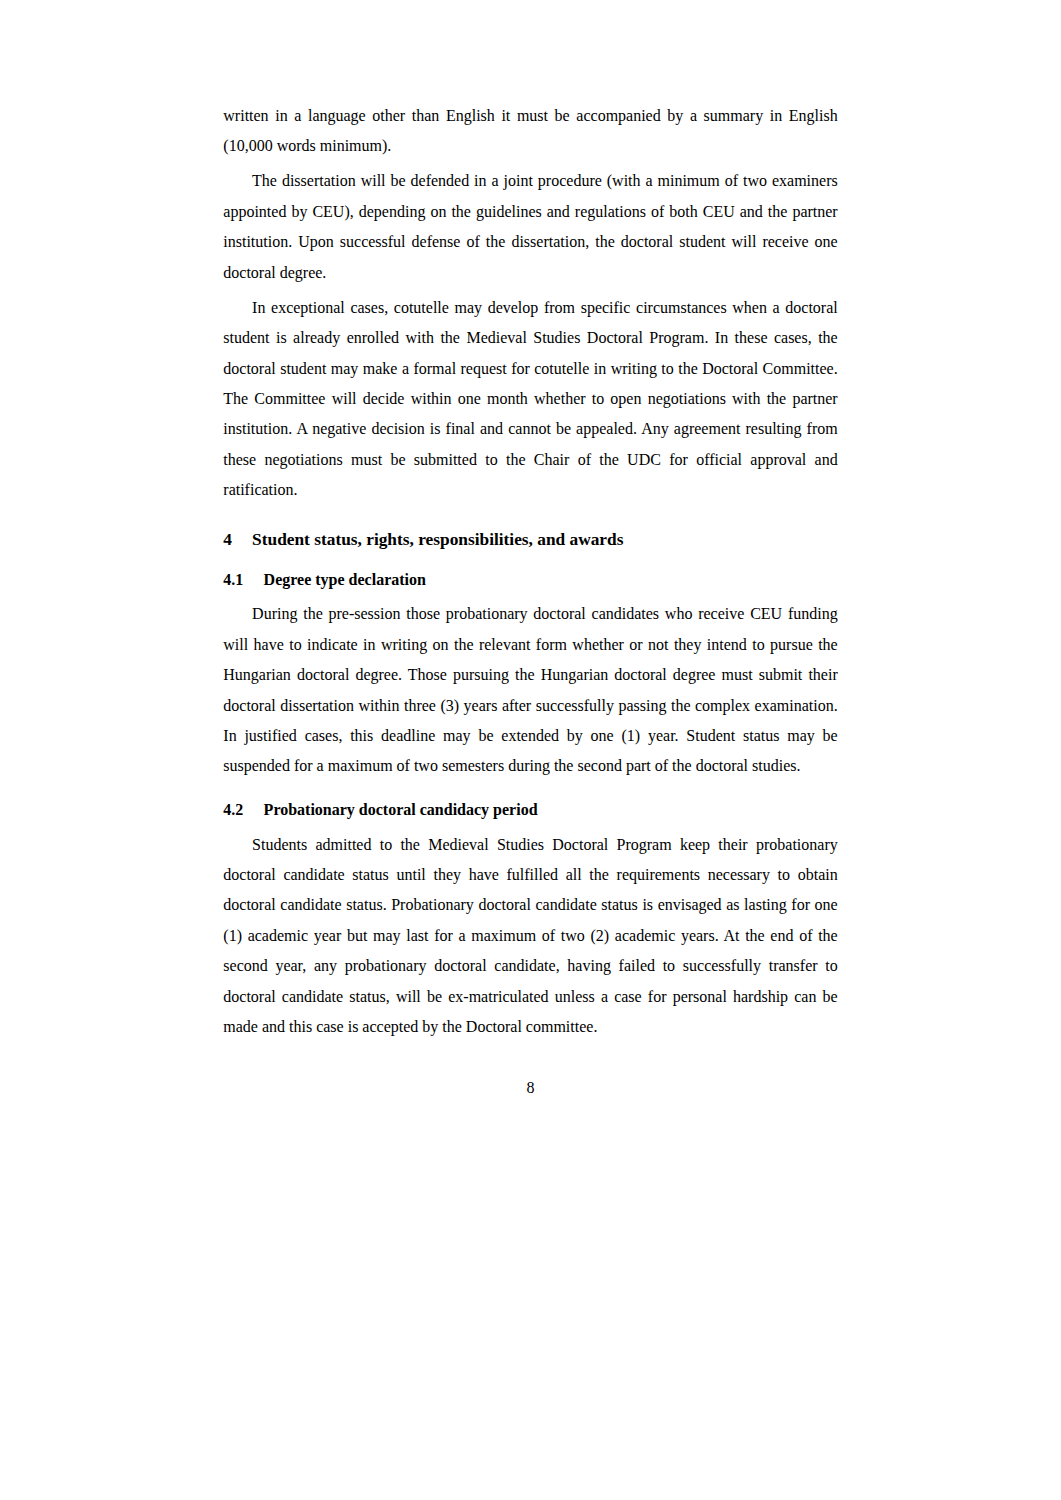written in a language other than English it must be accompanied by a summary in English (10,000 words minimum).
The dissertation will be defended in a joint procedure (with a minimum of two examiners appointed by CEU), depending on the guidelines and regulations of both CEU and the partner institution. Upon successful defense of the dissertation, the doctoral student will receive one doctoral degree.
In exceptional cases, cotutelle may develop from specific circumstances when a doctoral student is already enrolled with the Medieval Studies Doctoral Program. In these cases, the doctoral student may make a formal request for cotutelle in writing to the Doctoral Committee. The Committee will decide within one month whether to open negotiations with the partner institution. A negative decision is final and cannot be appealed. Any agreement resulting from these negotiations must be submitted to the Chair of the UDC for official approval and ratification.
4 Student status, rights, responsibilities, and awards
4.1 Degree type declaration
During the pre-session those probationary doctoral candidates who receive CEU funding will have to indicate in writing on the relevant form whether or not they intend to pursue the Hungarian doctoral degree. Those pursuing the Hungarian doctoral degree must submit their doctoral dissertation within three (3) years after successfully passing the complex examination. In justified cases, this deadline may be extended by one (1) year. Student status may be suspended for a maximum of two semesters during the second part of the doctoral studies.
4.2 Probationary doctoral candidacy period
Students admitted to the Medieval Studies Doctoral Program keep their probationary doctoral candidate status until they have fulfilled all the requirements necessary to obtain doctoral candidate status. Probationary doctoral candidate status is envisaged as lasting for one (1) academic year but may last for a maximum of two (2) academic years. At the end of the second year, any probationary doctoral candidate, having failed to successfully transfer to doctoral candidate status, will be ex-matriculated unless a case for personal hardship can be made and this case is accepted by the Doctoral committee.
8